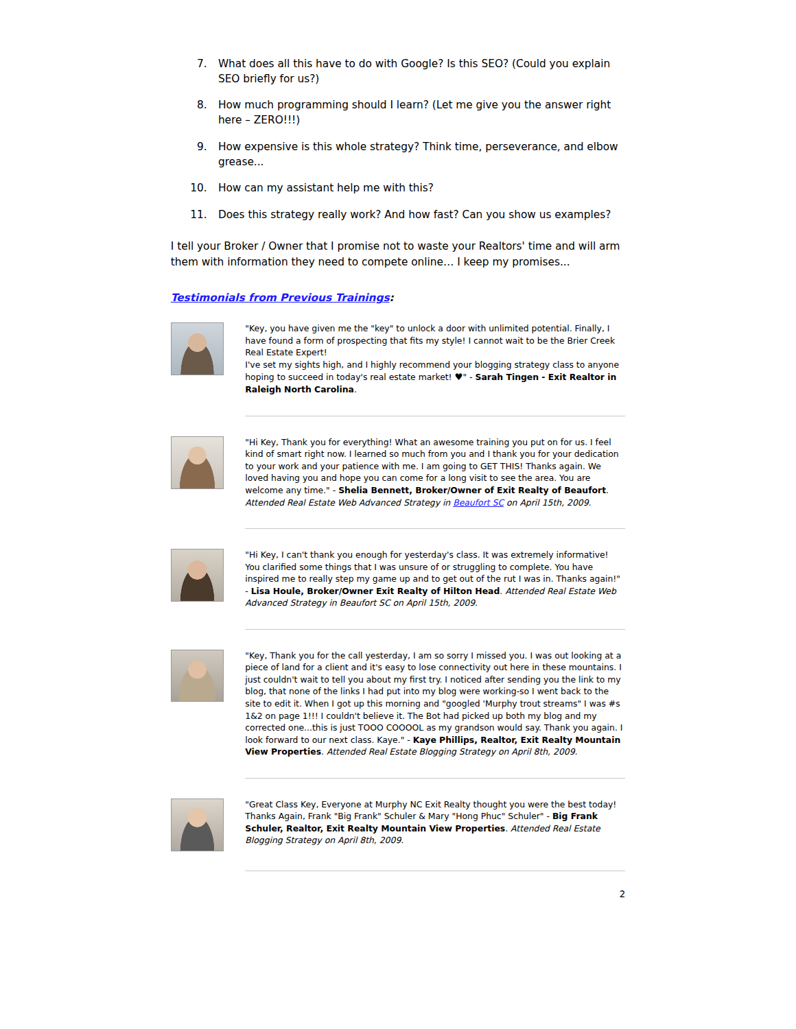What does all this have to do with Google? Is this SEO? (Could you explain SEO briefly for us?)
How much programming should I learn? (Let me give you the answer right here – ZERO!!!)
How expensive is this whole strategy? Think time, perseverance, and elbow grease...
How can my assistant help me with this?
Does this strategy really work? And how fast? Can you show us examples?
I tell your Broker / Owner that I promise not to waste your Realtors' time and will arm them with information they need to compete online… I keep my promises...
Testimonials from Previous Trainings:
"Key, you have given me the "key" to unlock a door with unlimited potential. Finally, I have found a form of prospecting that fits my style! I cannot wait to be the Brier Creek Real Estate Expert!
I've set my sights high, and I highly recommend your blogging strategy class to anyone hoping to succeed in today's real estate market! ♥" - Sarah Tingen - Exit Realtor in Raleigh North Carolina.
"Hi Key, Thank you for everything! What an awesome training you put on for us. I feel kind of smart right now. I learned so much from you and I thank you for your dedication to your work and your patience with me. I am going to GET THIS! Thanks again. We loved having you and hope you can come for a long visit to see the area. You are welcome any time." - Shelia Bennett, Broker/Owner of Exit Realty of Beaufort. Attended Real Estate Web Advanced Strategy in Beaufort SC on April 15th, 2009.
"Hi Key, I can't thank you enough for yesterday's class. It was extremely informative! You clarified some things that I was unsure of or struggling to complete. You have inspired me to really step my game up and to get out of the rut I was in. Thanks again!" - Lisa Houle, Broker/Owner Exit Realty of Hilton Head. Attended Real Estate Web Advanced Strategy in Beaufort SC on April 15th, 2009.
"Key, Thank you for the call yesterday, I am so sorry I missed you. I was out looking at a piece of land for a client and it's easy to lose connectivity out here in these mountains. I just couldn't wait to tell you about my first try. I noticed after sending you the link to my blog, that none of the links I had put into my blog were working-so I went back to the site to edit it. When I got up this morning and "googled 'Murphy trout streams" I was #s 1&2 on page 1!!! I couldn't believe it. The Bot had picked up both my blog and my corrected one...this is just TOOO COOOOL as my grandson would say. Thank you again. I look forward to our next class. Kaye." - Kaye Phillips, Realtor, Exit Realty Mountain View Properties. Attended Real Estate Blogging Strategy on April 8th, 2009.
"Great Class Key, Everyone at Murphy NC Exit Realty thought you were the best today! Thanks Again, Frank "Big Frank" Schuler & Mary "Hong Phuc" Schuler" - Big Frank Schuler, Realtor, Exit Realty Mountain View Properties. Attended Real Estate Blogging Strategy on April 8th, 2009.
2